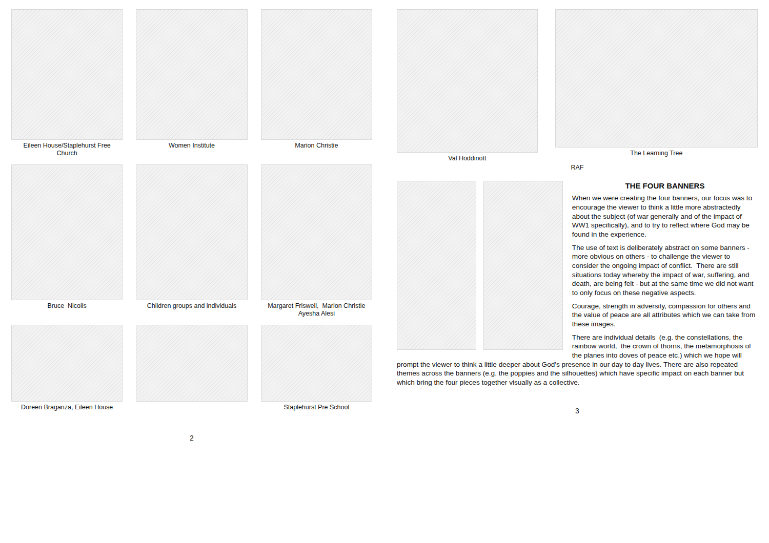Eileen House/Staplehurst Free Church
Women Institute
Marion Christie
Bruce Nicolls
Children groups and individuals
Margaret Friswell, Marion Christie
Ayesha Alesi
Doreen Braganza, Eileen House
Staplehurst Pre School
2
Val Hoddinott
The Learning Tree
RAF
THE FOUR BANNERS
When we were creating the four banners, our focus was to encourage the viewer to think a little more abstractedly about the subject (of war generally and of the impact of WW1 specifically), and to try to reflect where God may be found in the experience.
The use of text is deliberately abstract on some banners - more obvious on others - to challenge the viewer to consider the ongoing impact of conflict. There are still situations today whereby the impact of war, suffering, and death, are being felt - but at the same time we did not want to only focus on these negative aspects.
Courage, strength in adversity, compassion for others and the value of peace are all attributes which we can take from these images.
There are individual details (e.g. the constellations, the rainbow world, the crown of thorns, the metamorphosis of the planes into doves of peace etc.) which we hope will prompt the viewer to think a little deeper about God's presence in our day to day lives. There are also repeated themes across the banners (e.g. the poppies and the silhouettes) which have specific impact on each banner but which bring the four pieces together visually as a collective.
3